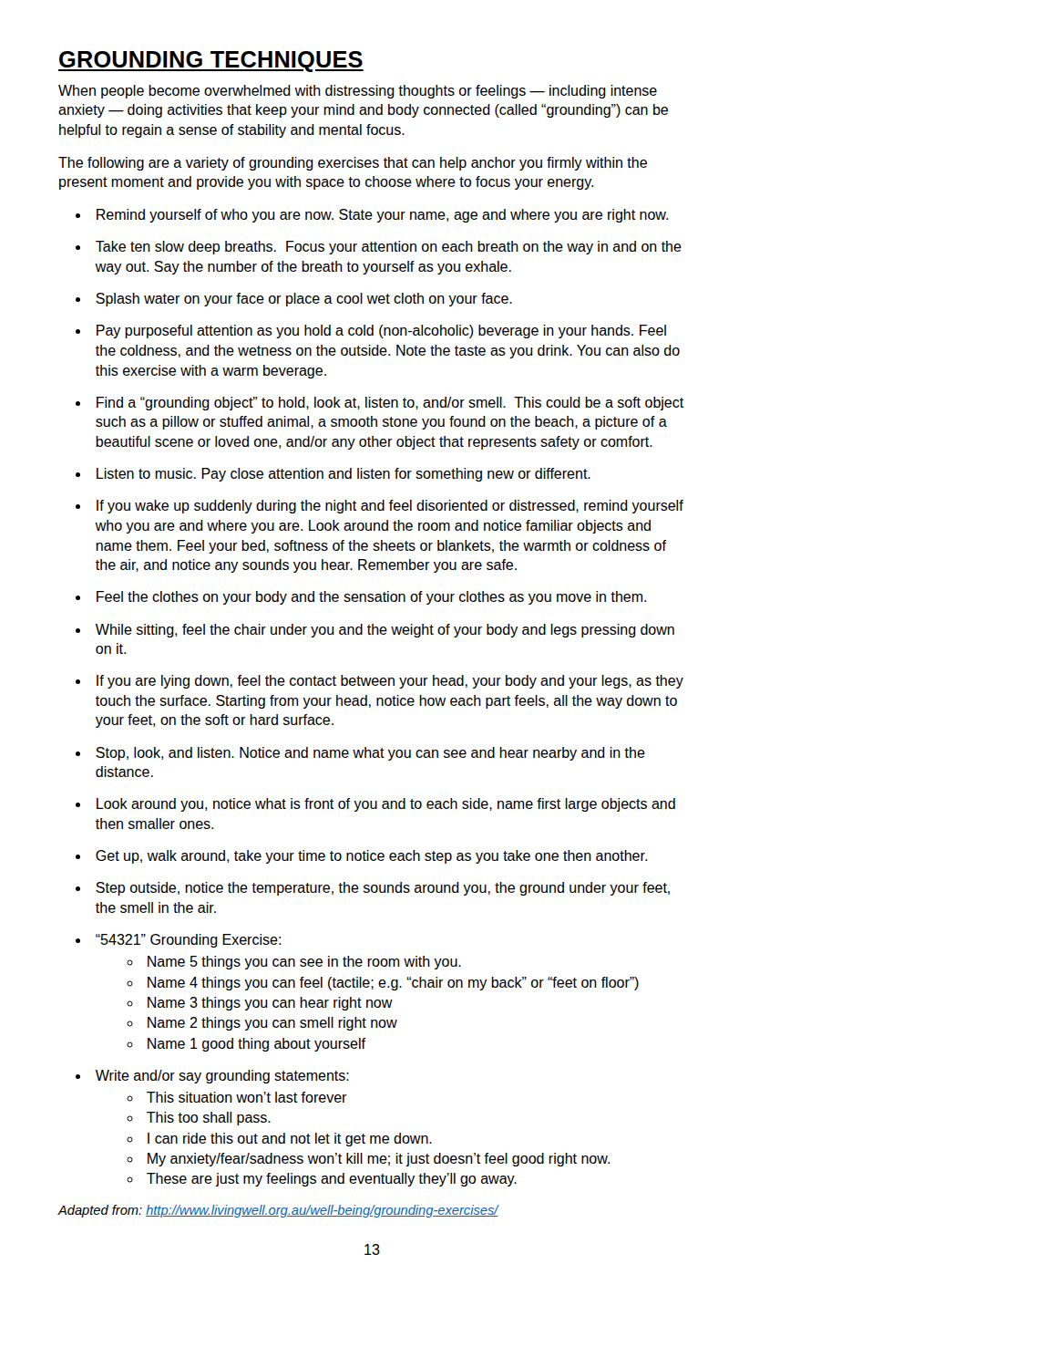GROUNDING TECHNIQUES
When people become overwhelmed with distressing thoughts or feelings — including intense anxiety — doing activities that keep your mind and body connected (called “grounding”) can be helpful to regain a sense of stability and mental focus.
The following are a variety of grounding exercises that can help anchor you firmly within the present moment and provide you with space to choose where to focus your energy.
Remind yourself of who you are now. State your name, age and where you are right now.
Take ten slow deep breaths. Focus your attention on each breath on the way in and on the way out. Say the number of the breath to yourself as you exhale.
Splash water on your face or place a cool wet cloth on your face.
Pay purposeful attention as you hold a cold (non-alcoholic) beverage in your hands. Feel the coldness, and the wetness on the outside. Note the taste as you drink. You can also do this exercise with a warm beverage.
Find a “grounding object” to hold, look at, listen to, and/or smell. This could be a soft object such as a pillow or stuffed animal, a smooth stone you found on the beach, a picture of a beautiful scene or loved one, and/or any other object that represents safety or comfort.
Listen to music. Pay close attention and listen for something new or different.
If you wake up suddenly during the night and feel disoriented or distressed, remind yourself who you are and where you are. Look around the room and notice familiar objects and name them. Feel your bed, softness of the sheets or blankets, the warmth or coldness of the air, and notice any sounds you hear. Remember you are safe.
Feel the clothes on your body and the sensation of your clothes as you move in them.
While sitting, feel the chair under you and the weight of your body and legs pressing down on it.
If you are lying down, feel the contact between your head, your body and your legs, as they touch the surface. Starting from your head, notice how each part feels, all the way down to your feet, on the soft or hard surface.
Stop, look, and listen. Notice and name what you can see and hear nearby and in the distance.
Look around you, notice what is front of you and to each side, name first large objects and then smaller ones.
Get up, walk around, take your time to notice each step as you take one then another.
Step outside, notice the temperature, the sounds around you, the ground under your feet, the smell in the air.
“54321” Grounding Exercise:
Name 5 things you can see in the room with you.
Name 4 things you can feel (tactile; e.g. “chair on my back” or “feet on floor”)
Name 3 things you can hear right now
Name 2 things you can smell right now
Name 1 good thing about yourself
Write and/or say grounding statements:
This situation won’t last forever
This too shall pass.
I can ride this out and not let it get me down.
My anxiety/fear/sadness won’t kill me; it just doesn’t feel good right now.
These are just my feelings and eventually they’ll go away.
Adapted from: http://www.livingwell.org.au/well-being/grounding-exercises/
13